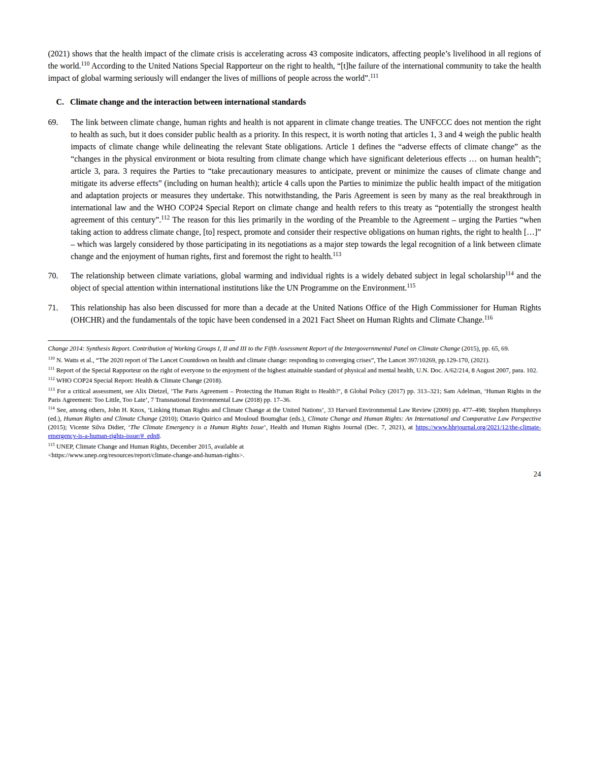(2021) shows that the health impact of the climate crisis is accelerating across 43 composite indicators, affecting people’s livelihood in all regions of the world.110 According to the United Nations Special Rapporteur on the right to health, “[t]he failure of the international community to take the health impact of global warming seriously will endanger the lives of millions of people across the world”.111
C. Climate change and the interaction between international standards
69.
The link between climate change, human rights and health is not apparent in climate change treaties. The UNFCCC does not mention the right to health as such, but it does consider public health as a priority. In this respect, it is worth noting that articles 1, 3 and 4 weigh the public health impacts of climate change while delineating the relevant State obligations. Article 1 defines the “adverse effects of climate change” as the “changes in the physical environment or biota resulting from climate change which have significant deleterious effects … on human health”; article 3, para. 3 requires the Parties to “take precautionary measures to anticipate, prevent or minimize the causes of climate change and mitigate its adverse effects” (including on human health); article 4 calls upon the Parties to minimize the public health impact of the mitigation and adaptation projects or measures they undertake. This notwithstanding, the Paris Agreement is seen by many as the real breakthrough in international law and the WHO COP24 Special Report on climate change and health refers to this treaty as “potentially the strongest health agreement of this century”.112 The reason for this lies primarily in the wording of the Preamble to the Agreement – urging the Parties “when taking action to address climate change, [to] respect, promote and consider their respective obligations on human rights, the right to health […]” – which was largely considered by those participating in its negotiations as a major step towards the legal recognition of a link between climate change and the enjoyment of human rights, first and foremost the right to health.113
70.
The relationship between climate variations, global warming and individual rights is a widely debated subject in legal scholarship114 and the object of special attention within international institutions like the UN Programme on the Environment.115
71.
This relationship has also been discussed for more than a decade at the United Nations Office of the High Commissioner for Human Rights (OHCHR) and the fundamentals of the topic have been condensed in a 2021 Fact Sheet on Human Rights and Climate Change.116
Change 2014: Synthesis Report. Contribution of Working Groups I, II and III to the Fifth Assessment Report of the Intergovernmental Panel on Climate Change (2015), pp. 65, 69.
110 N. Watts et al., “The 2020 report of The Lancet Countdown on health and climate change: responding to converging crises”, The Lancet 397/10269, pp.129-170, (2021).
111 Report of the Special Rapporteur on the right of everyone to the enjoyment of the highest attainable standard of physical and mental health, U.N. Doc. A/62/214, 8 August 2007, para. 102.
112 WHO COP24 Special Report: Health & Climate Change (2018).
113 For a critical assessment, see Alix Dietzel, ‘The Paris Agreement – Protecting the Human Right to Health?’, 8 Global Policy (2017) pp. 313–321; Sam Adelman, ‘Human Rights in the Paris Agreement: Too Little, Too Late’, 7 Transnational Environmental Law (2018) pp. 17–36.
114 See, among others, John H. Knox, ‘Linking Human Rights and Climate Change at the United Nations’, 33 Harvard Environmental Law Review (2009) pp. 477–498; Stephen Humphreys (ed.), Human Rights and Climate Change (2010); Ottavio Quirico and Mouloud Boumghar (eds.), Climate Change and Human Rights: An International and Comparative Law Perspective (2015); Vicente Silva Didier, ‘The Climate Emergency is a Human Rights Issue’, Health and Human Rights Journal (Dec. 7, 2021), at https://www.hhrjournal.org/2021/12/the-climate-emergency-is-a-human-rights-issue/#_edn8.
115 UNEP, Climate Change and Human Rights, December 2015, available at
<https://www.unep.org/resources/report/climate-change-and-human-rights>.
24